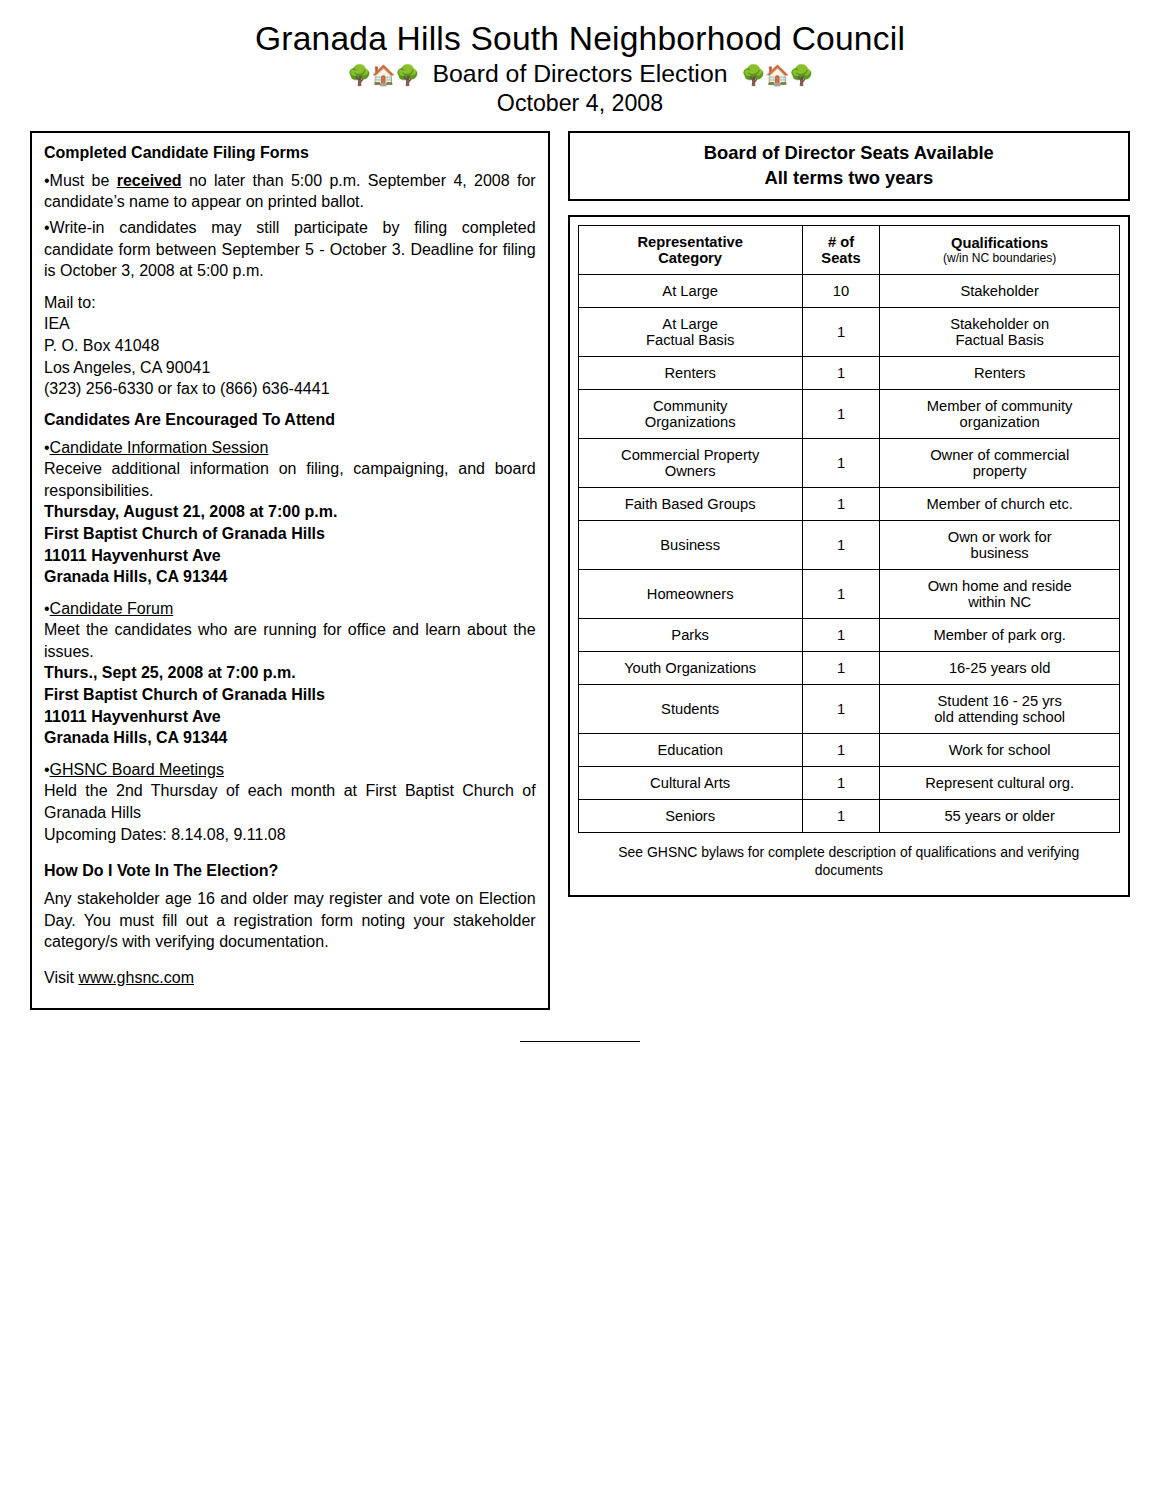Granada Hills South Neighborhood Council
🌳🏠🌳 Board of Directors Election 🌳🏠🌳
October 4, 2008
Completed Candidate Filing Forms
•Must be received no later than 5:00 p.m. September 4, 2008 for candidate’s name to appear on printed ballot.
•Write-in candidates may still participate by filing completed candidate form between September 5 - October 3. Deadline for filing is October 3, 2008 at 5:00 p.m.
Mail to:
IEA
P. O. Box 41048
Los Angeles, CA 90041
(323) 256-6330 or fax to (866) 636-4441
Candidates Are Encouraged To Attend
•Candidate Information Session
Receive additional information on filing, campaigning, and board responsibilities.
Thursday, August 21, 2008 at 7:00 p.m.
First Baptist Church of Granada Hills
11011 Hayvenhurst Ave
Granada Hills, CA 91344
•Candidate Forum
Meet the candidates who are running for office and learn about the issues.
Thurs., Sept 25, 2008 at 7:00 p.m.
First Baptist Church of Granada Hills
11011 Hayvenhurst Ave
Granada Hills, CA 91344
•GHSNC Board Meetings
Held the 2nd Thursday of each month at First Baptist Church of Granada Hills
Upcoming Dates: 8.14.08, 9.11.08
How Do I Vote In The Election?
Any stakeholder age 16 and older may register and vote on Election Day. You must fill out a registration form noting your stakeholder category/s with verifying documentation.
Visit www.ghsnc.com
Board of Director Seats Available
All terms two years
| Representative Category | # of Seats | Qualifications (w/in NC boundaries) |
| --- | --- | --- |
| At Large | 10 | Stakeholder |
| At Large Factual Basis | 1 | Stakeholder on Factual Basis |
| Renters | 1 | Renters |
| Community Organizations | 1 | Member of community organization |
| Commercial Property Owners | 1 | Owner of commercial property |
| Faith Based Groups | 1 | Member of church etc. |
| Business | 1 | Own or work for business |
| Homeowners | 1 | Own home and reside within NC |
| Parks | 1 | Member of park org. |
| Youth Organizations | 1 | 16-25 years old |
| Students | 1 | Student 16 - 25 yrs old attending school |
| Education | 1 | Work for school |
| Cultural Arts | 1 | Represent cultural org. |
| Seniors | 1 | 55 years or older |
| See GHSNC bylaws for complete description of qualifications and verifying documents |